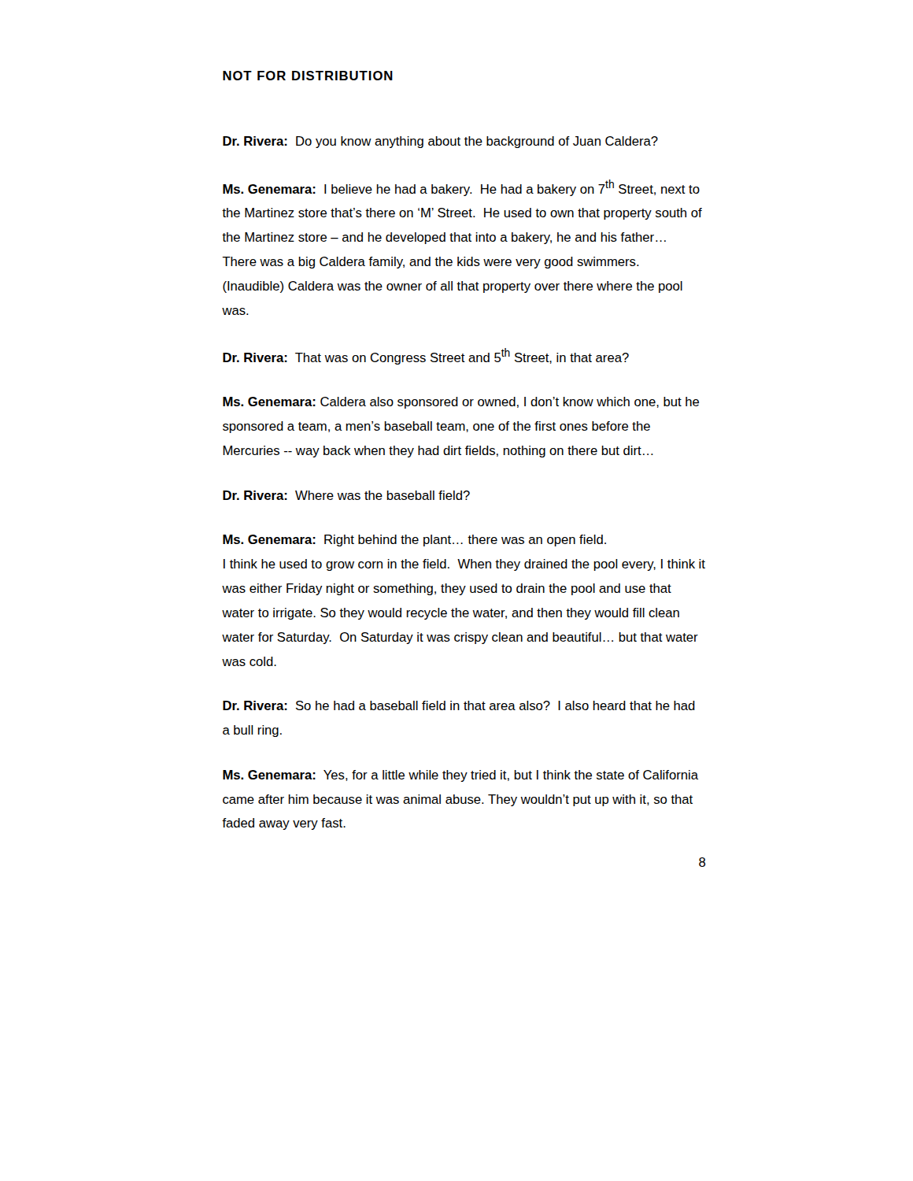NOT FOR DISTRIBUTION
Dr. Rivera: Do you know anything about the background of Juan Caldera?
Ms. Genemara: I believe he had a bakery. He had a bakery on 7th Street, next to the Martinez store that’s there on ‘M’ Street. He used to own that property south of the Martinez store – and he developed that into a bakery, he and his father… There was a big Caldera family, and the kids were very good swimmers. (Inaudible) Caldera was the owner of all that property over there where the pool was.
Dr. Rivera: That was on Congress Street and 5th Street, in that area?
Ms. Genemara: Caldera also sponsored or owned, I don’t know which one, but he sponsored a team, a men’s baseball team, one of the first ones before the Mercuries -- way back when they had dirt fields, nothing on there but dirt…
Dr. Rivera: Where was the baseball field?
Ms. Genemara: Right behind the plant… there was an open field.
I think he used to grow corn in the field. When they drained the pool every, I think it was either Friday night or something, they used to drain the pool and use that water to irrigate. So they would recycle the water, and then they would fill clean water for Saturday. On Saturday it was crispy clean and beautiful… but that water was cold.
Dr. Rivera: So he had a baseball field in that area also? I also heard that he had a bull ring.
Ms. Genemara: Yes, for a little while they tried it, but I think the state of California came after him because it was animal abuse. They wouldn’t put up with it, so that faded away very fast.
8